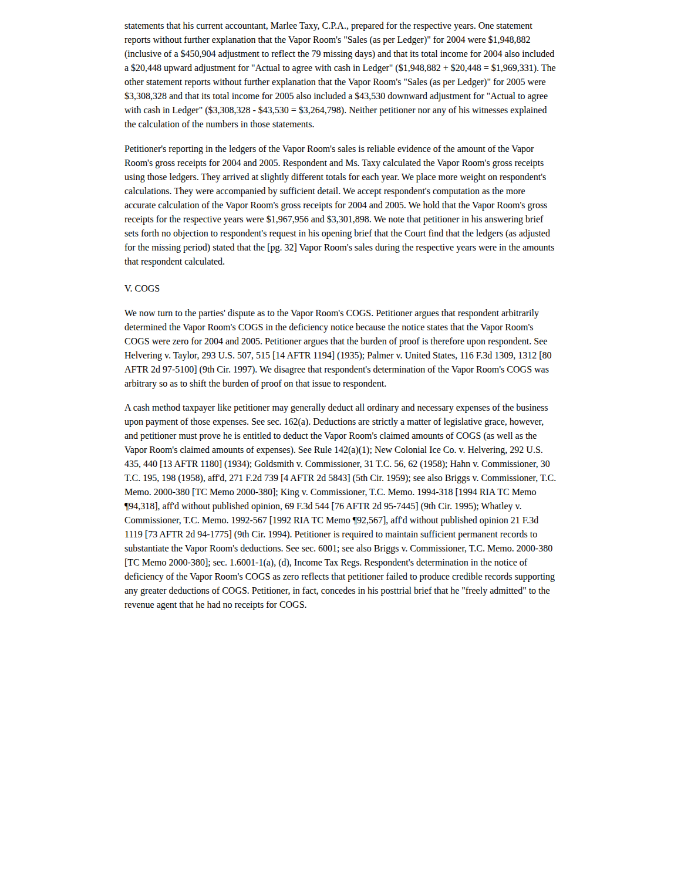statements that his current accountant, Marlee Taxy, C.P.A., prepared for the respective years. One statement reports without further explanation that the Vapor Room's "Sales (as per Ledger)" for 2004 were $1,948,882 (inclusive of a $450,904 adjustment to reflect the 79 missing days) and that its total income for 2004 also included a $20,448 upward adjustment for "Actual to agree with cash in Ledger" ($1,948,882 + $20,448 = $1,969,331). The other statement reports without further explanation that the Vapor Room's "Sales (as per Ledger)" for 2005 were $3,308,328 and that its total income for 2005 also included a $43,530 downward adjustment for "Actual to agree with cash in Ledger" ($3,308,328 - $43,530 = $3,264,798). Neither petitioner nor any of his witnesses explained the calculation of the numbers in those statements.
Petitioner's reporting in the ledgers of the Vapor Room's sales is reliable evidence of the amount of the Vapor Room's gross receipts for 2004 and 2005. Respondent and Ms. Taxy calculated the Vapor Room's gross receipts using those ledgers. They arrived at slightly different totals for each year. We place more weight on respondent's calculations. They were accompanied by sufficient detail. We accept respondent's computation as the more accurate calculation of the Vapor Room's gross receipts for 2004 and 2005. We hold that the Vapor Room's gross receipts for the respective years were $1,967,956 and $3,301,898. We note that petitioner in his answering brief sets forth no objection to respondent's request in his opening brief that the Court find that the ledgers (as adjusted for the missing period) stated that the [pg. 32] Vapor Room's sales during the respective years were in the amounts that respondent calculated.
V. COGS
We now turn to the parties' dispute as to the Vapor Room's COGS. Petitioner argues that respondent arbitrarily determined the Vapor Room's COGS in the deficiency notice because the notice states that the Vapor Room's COGS were zero for 2004 and 2005. Petitioner argues that the burden of proof is therefore upon respondent. See Helvering v. Taylor, 293 U.S. 507, 515 [14 AFTR 1194] (1935); Palmer v. United States, 116 F.3d 1309, 1312 [80 AFTR 2d 97-5100] (9th Cir. 1997). We disagree that respondent's determination of the Vapor Room's COGS was arbitrary so as to shift the burden of proof on that issue to respondent.
A cash method taxpayer like petitioner may generally deduct all ordinary and necessary expenses of the business upon payment of those expenses. See sec. 162(a). Deductions are strictly a matter of legislative grace, however, and petitioner must prove he is entitled to deduct the Vapor Room's claimed amounts of COGS (as well as the Vapor Room's claimed amounts of expenses). See Rule 142(a)(1); New Colonial Ice Co. v. Helvering, 292 U.S. 435, 440 [13 AFTR 1180] (1934); Goldsmith v. Commissioner, 31 T.C. 56, 62 (1958); Hahn v. Commissioner, 30 T.C. 195, 198 (1958), aff'd, 271 F.2d 739 [4 AFTR 2d 5843] (5th Cir. 1959); see also Briggs v. Commissioner, T.C. Memo. 2000-380 [TC Memo 2000-380]; King v. Commissioner, T.C. Memo. 1994-318 [1994 RIA TC Memo ¶94,318], aff'd without published opinion, 69 F.3d 544 [76 AFTR 2d 95-7445] (9th Cir. 1995); Whatley v. Commissioner, T.C. Memo. 1992-567 [1992 RIA TC Memo ¶92,567], aff'd without published opinion 21 F.3d 1119 [73 AFTR 2d 94-1775] (9th Cir. 1994). Petitioner is required to maintain sufficient permanent records to substantiate the Vapor Room's deductions. See sec. 6001; see also Briggs v. Commissioner, T.C. Memo. 2000-380 [TC Memo 2000-380]; sec. 1.6001-1(a), (d), Income Tax Regs. Respondent's determination in the notice of deficiency of the Vapor Room's COGS as zero reflects that petitioner failed to produce credible records supporting any greater deductions of COGS. Petitioner, in fact, concedes in his posttrial brief that he "freely admitted" to the revenue agent that he had no receipts for COGS.